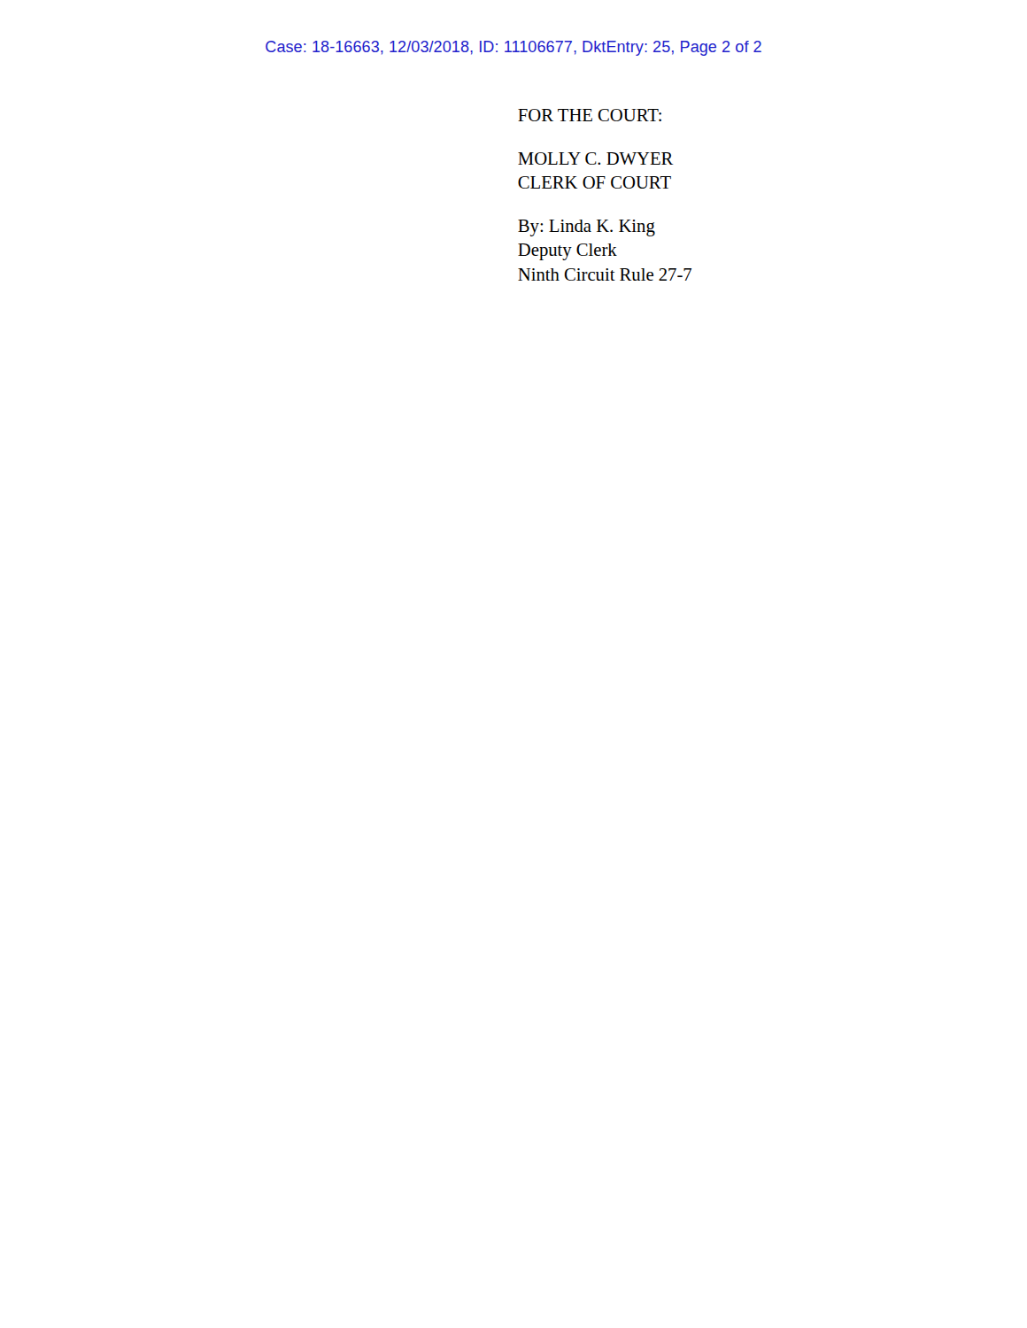Case: 18-16663, 12/03/2018, ID: 11106677, DktEntry: 25, Page 2 of 2
FOR THE COURT:
MOLLY C. DWYER
CLERK OF COURT
By: Linda K. King
Deputy Clerk
Ninth Circuit Rule 27-7